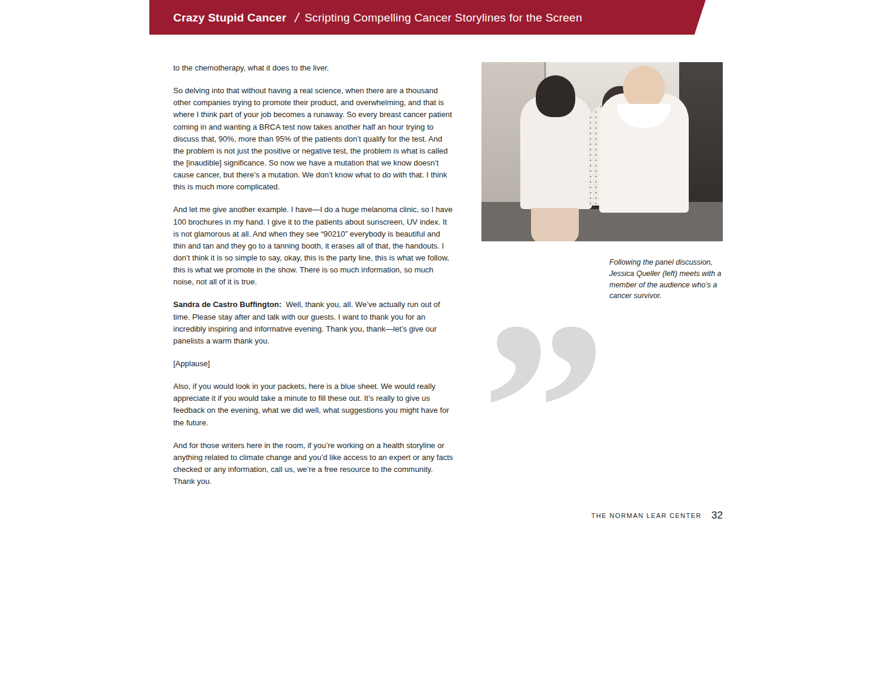Crazy Stupid Cancer/Scripting Compelling Cancer Storylines for the Screen
to the chemotherapy, what it does to the liver.
So delving into that without having a real science, when there are a thousand other companies trying to promote their product, and overwhelming, and that is where I think part of your job becomes a runaway. So every breast cancer patient coming in and wanting a BRCA test now takes another half an hour trying to discuss that, 90%, more than 95% of the patients don’t qualify for the test. And the problem is not just the positive or negative test, the problem is what is called the [inaudible] significance. So now we have a mutation that we know doesn’t cause cancer, but there’s a mutation. We don’t know what to do with that. I think this is much more complicated.
And let me give another example. I have—I do a huge melanoma clinic, so I have 100 brochures in my hand. I give it to the patients about sunscreen, UV index. It is not glamorous at all. And when they see “90210” everybody is beautiful and thin and tan and they go to a tanning booth, it erases all of that, the handouts. I don’t think it is so simple to say, okay, this is the party line, this is what we follow, this is what we promote in the show. There is so much information, so much noise, not all of it is true.
Sandra de Castro Buffington: Well, thank you, all. We’ve actually run out of time. Please stay after and talk with our guests. I want to thank you for an incredibly inspiring and informative evening. Thank you, thank—let’s give our panelists a warm thank you.
[Applause]
Also, if you would look in your packets, here is a blue sheet. We would really appreciate it if you would take a minute to fill these out. It’s really to give us feedback on the evening, what we did well, what suggestions you might have for the future.
And for those writers here in the room, if you’re working on a health storyline or anything related to climate change and you’d like access to an expert or any facts checked or any information, call us, we’re a free resource to the community. Thank you.
Following the panel discussion, Jessica Queller (left) meets with a member of the audience who’s a cancer survivor.
”
The Norman Lear Center 32